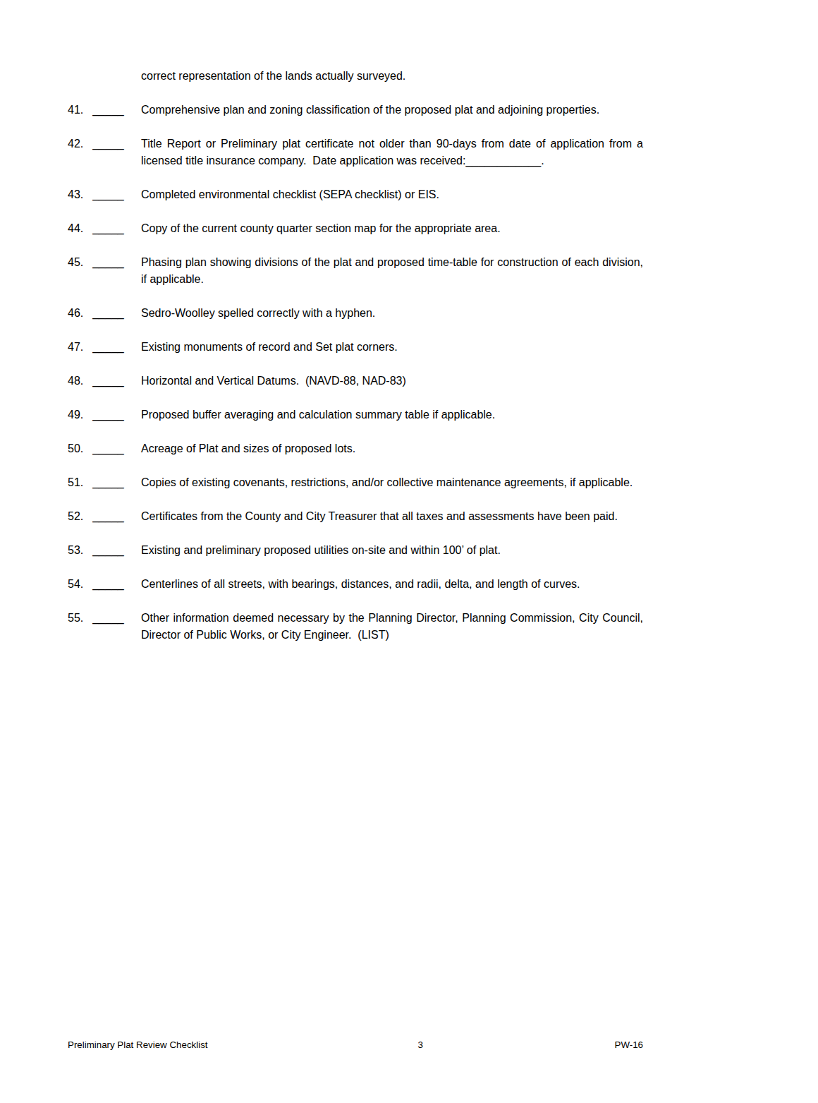correct representation of the lands actually surveyed.
41. _____ Comprehensive plan and zoning classification of the proposed plat and adjoining properties.
42. _____ Title Report or Preliminary plat certificate not older than 90-days from date of application from a licensed title insurance company. Date application was received:____________.
43. _____ Completed environmental checklist (SEPA checklist) or EIS.
44. _____ Copy of the current county quarter section map for the appropriate area.
45. _____ Phasing plan showing divisions of the plat and proposed time-table for construction of each division, if applicable.
46. _____ Sedro-Woolley spelled correctly with a hyphen.
47. _____ Existing monuments of record and Set plat corners.
48. _____ Horizontal and Vertical Datums. (NAVD-88, NAD-83)
49. _____ Proposed buffer averaging and calculation summary table if applicable.
50. _____ Acreage of Plat and sizes of proposed lots.
51. _____ Copies of existing covenants, restrictions, and/or collective maintenance agreements, if applicable.
52. _____ Certificates from the County and City Treasurer that all taxes and assessments have been paid.
53. _____ Existing and preliminary proposed utilities on-site and within 100’ of plat.
54. _____ Centerlines of all streets, with bearings, distances, and radii, delta, and length of curves.
55. _____ Other information deemed necessary by the Planning Director, Planning Commission, City Council, Director of Public Works, or City Engineer. (LIST)
Preliminary Plat Review Checklist 3 PW-16